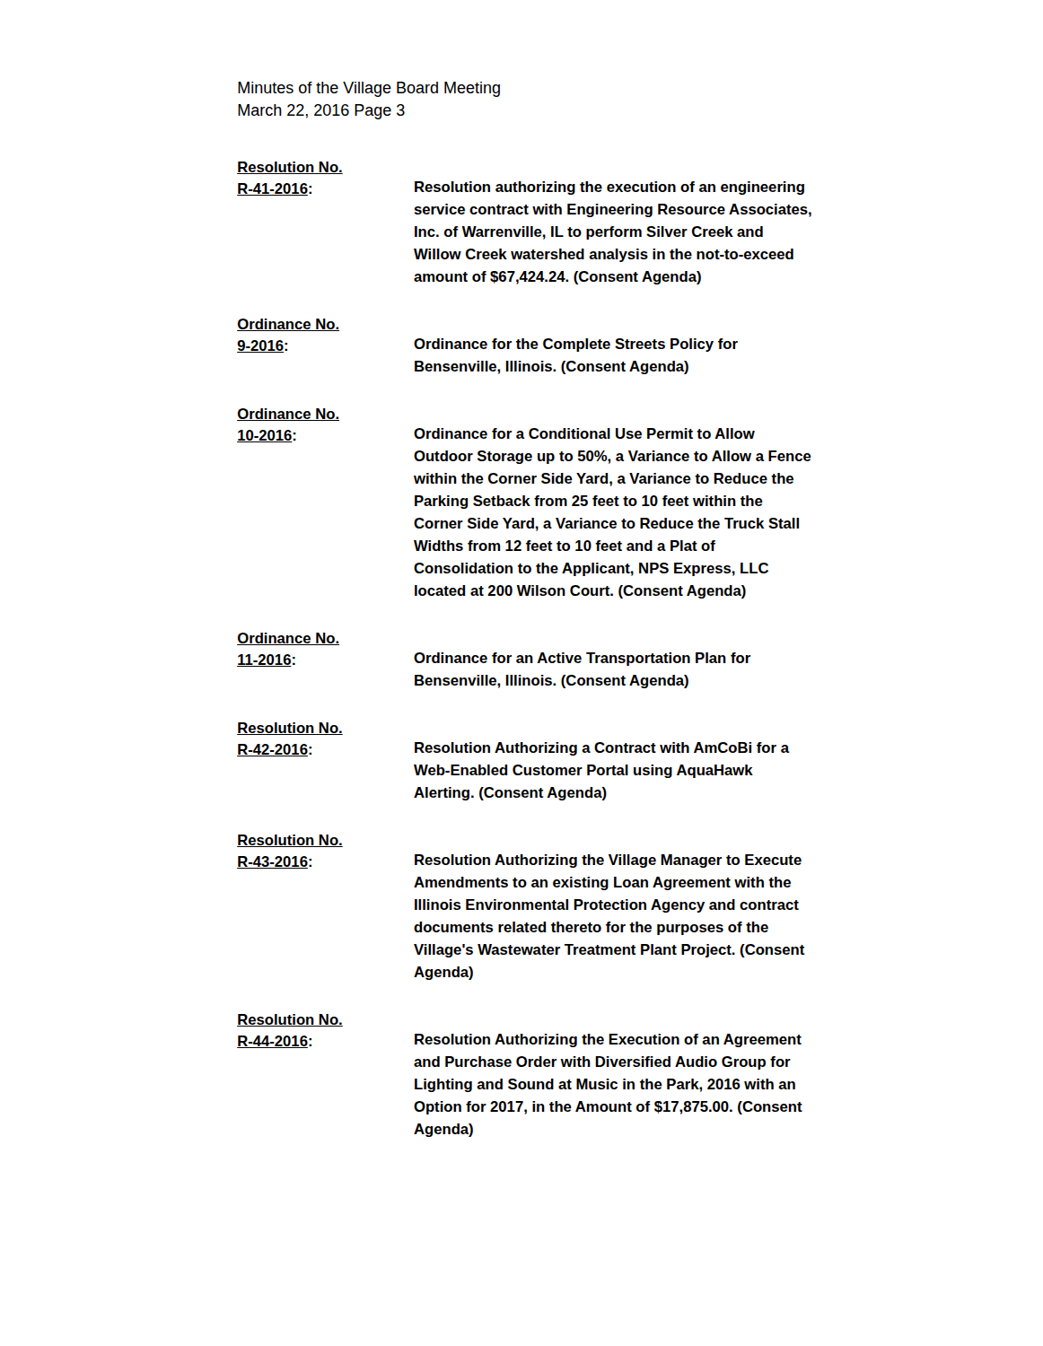Minutes of the Village Board Meeting
March 22, 2016 Page 3
| Resolution No. R-41-2016 : | Resolution authorizing the execution of an engineering service contract with Engineering Resource Associates, Inc. of Warrenville, IL to perform Silver Creek and Willow Creek watershed analysis in the not-to-exceed amount of $67,424.24. (Consent Agenda) |
| Ordinance No. 9-2016 : | Ordinance for the Complete Streets Policy for Bensenville, Illinois. (Consent Agenda) |
| Ordinance No. 10-2016 : | Ordinance for a Conditional Use Permit to Allow Outdoor Storage up to 50%, a Variance to Allow a Fence within the Corner Side Yard, a Variance to Reduce the Parking Setback from 25 feet to 10 feet within the Corner Side Yard, a Variance to Reduce the Truck Stall Widths from 12 feet to 10 feet and a Plat of Consolidation to the Applicant, NPS Express, LLC located at 200 Wilson Court. (Consent Agenda) |
| Ordinance No. 11-2016 : | Ordinance for an Active Transportation Plan for Bensenville, Illinois. (Consent Agenda) |
| Resolution No. R-42-2016 : | Resolution Authorizing a Contract with AmCoBi for a Web-Enabled Customer Portal using AquaHawk Alerting. (Consent Agenda) |
| Resolution No. R-43-2016 : | Resolution Authorizing the Village Manager to Execute Amendments to an existing Loan Agreement with the Illinois Environmental Protection Agency and contract documents related thereto for the purposes of the Village's Wastewater Treatment Plant Project. (Consent Agenda) |
| Resolution No. R-44-2016 : | Resolution Authorizing the Execution of an Agreement and Purchase Order with Diversified Audio Group for Lighting and Sound at Music in the Park, 2016 with an Option for 2017, in the Amount of $17,875.00. (Consent Agenda) |